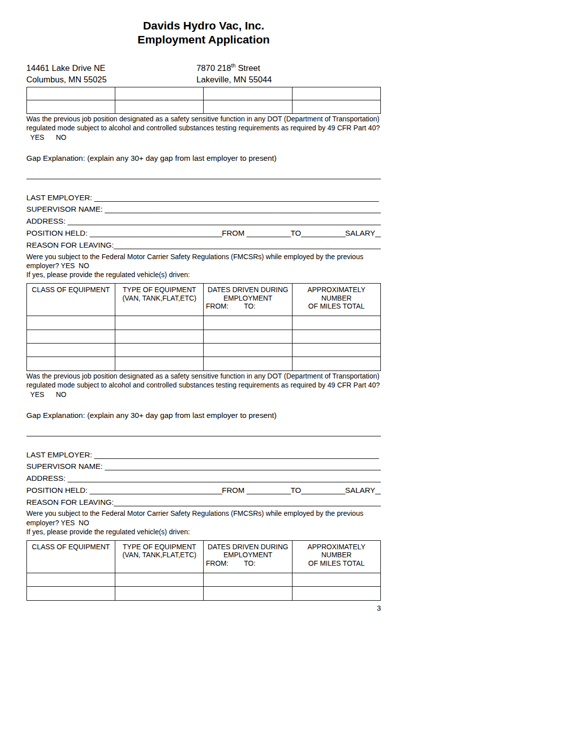Davids Hydro Vac, Inc.Employment Application
14461 Lake Drive NE 7870 218th Street
Columbus, MN 55025 Lakeville, MN 55044
Was the previous job position designated as a safety sensitive function in any DOT (Department of Transportation) regulated mode subject to alcohol and controlled substances testing requirements as required by 49 CFR Part 40? YES NO
Gap Explanation: (explain any 30+ day gap from last employer to present)
LAST EMPLOYER: _______________________________________________________________________
SUPERVISOR NAME: _____________________________________________________________________________
ADDRESS: _______________________________________________________________________________________
POSITION HELD: _________________________________FROM ___________TO___________SALARY________________
REASON FOR LEAVING:_________________________________________________________________________________
Were you subject to the Federal Motor Carrier Safety Regulations (FMCSRs) while employed by the previous employer? YES NO
If yes, please provide the regulated vehicle(s) driven:
| CLASS OF EQUIPMENT | TYPE OF EQUIPMENT (VAN, TANK,FLAT,ETC) | DATES DRIVEN DURING EMPLOYMENT FROM: TO: | APPROXIMATELY NUMBER OF MILES TOTAL |
| --- | --- | --- | --- |
Was the previous job position designated as a safety sensitive function in any DOT (Department of Transportation) regulated mode subject to alcohol and controlled substances testing requirements as required by 49 CFR Part 40? YES NO
Gap Explanation: (explain any 30+ day gap from last employer to present)
LAST EMPLOYER: _______________________________________________________________________
SUPERVISOR NAME: _____________________________________________________________________________
ADDRESS: _______________________________________________________________________________________
POSITION HELD: _________________________________FROM ___________TO___________SALARY________________
REASON FOR LEAVING:_________________________________________________________________________________
Were you subject to the Federal Motor Carrier Safety Regulations (FMCSRs) while employed by the previous employer? YES NO
If yes, please provide the regulated vehicle(s) driven:
| CLASS OF EQUIPMENT | TYPE OF EQUIPMENT (VAN, TANK,FLAT,ETC) | DATES DRIVEN DURING EMPLOYMENT FROM: TO: | APPROXIMATELY NUMBER OF MILES TOTAL |
| --- | --- | --- | --- |
3